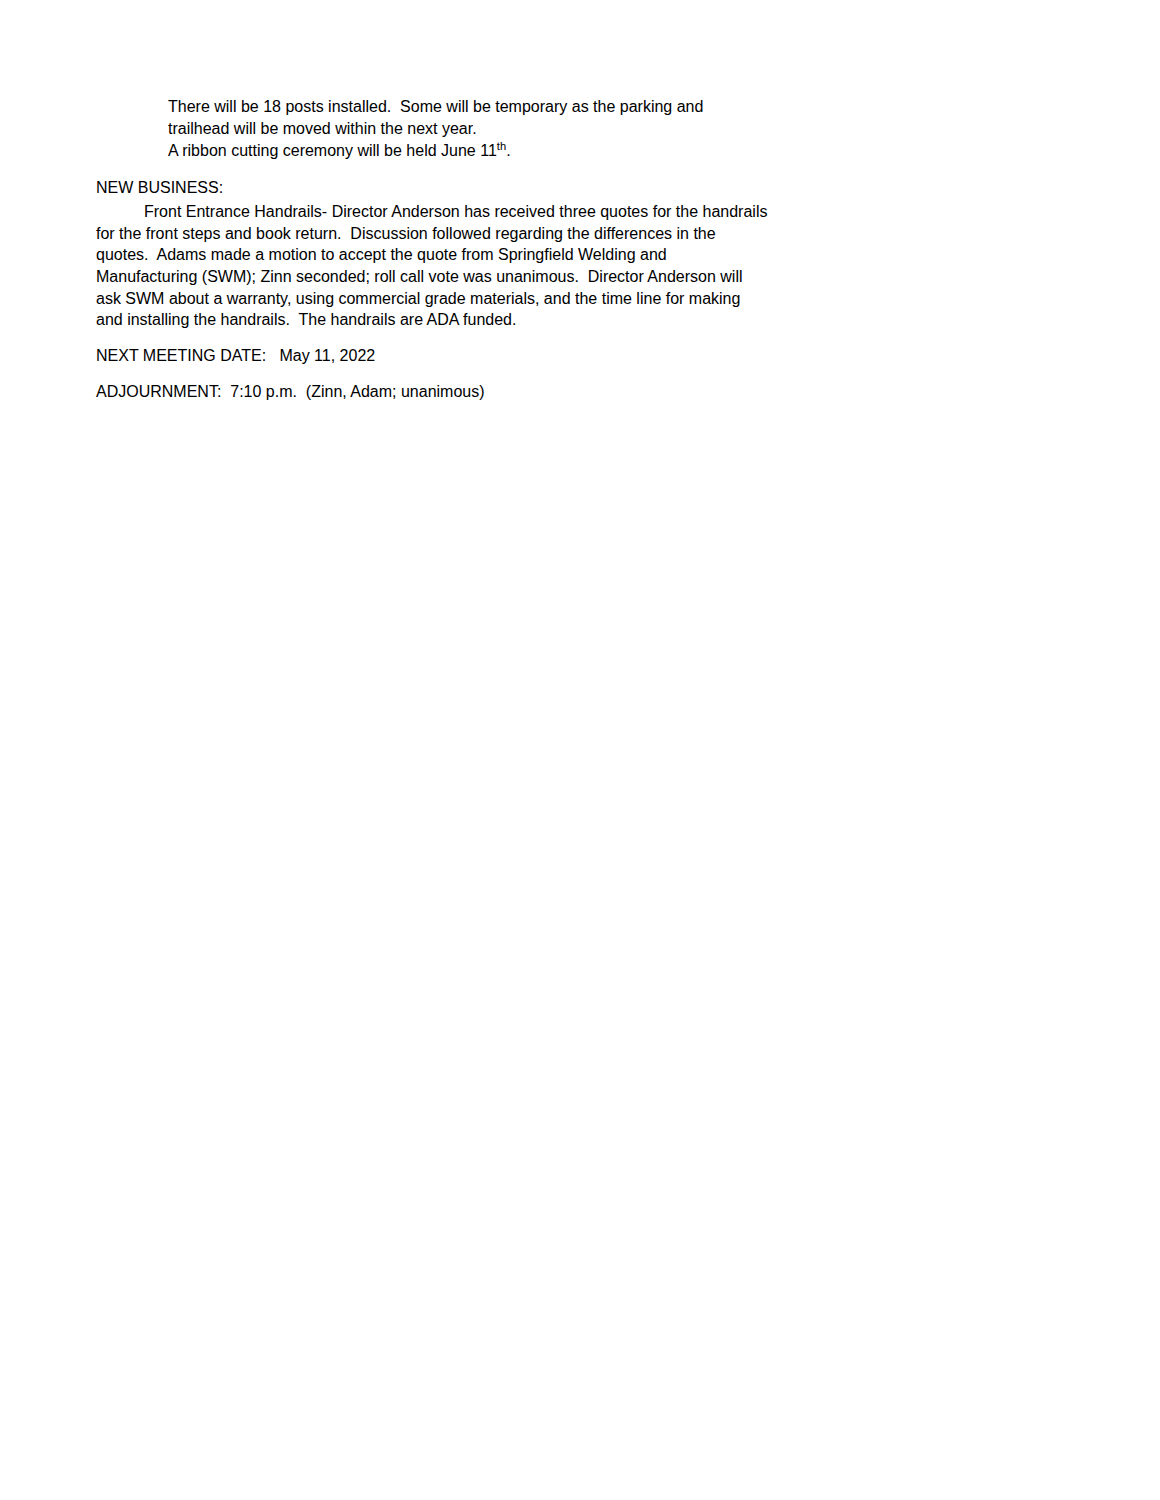There will be 18 posts installed. Some will be temporary as the parking and trailhead will be moved within the next year.
A ribbon cutting ceremony will be held June 11th.
NEW BUSINESS:
Front Entrance Handrails- Director Anderson has received three quotes for the handrails for the front steps and book return. Discussion followed regarding the differences in the quotes. Adams made a motion to accept the quote from Springfield Welding and Manufacturing (SWM); Zinn seconded; roll call vote was unanimous. Director Anderson will ask SWM about a warranty, using commercial grade materials, and the time line for making and installing the handrails. The handrails are ADA funded.
NEXT MEETING DATE: May 11, 2022
ADJOURNMENT: 7:10 p.m. (Zinn, Adam; unanimous)